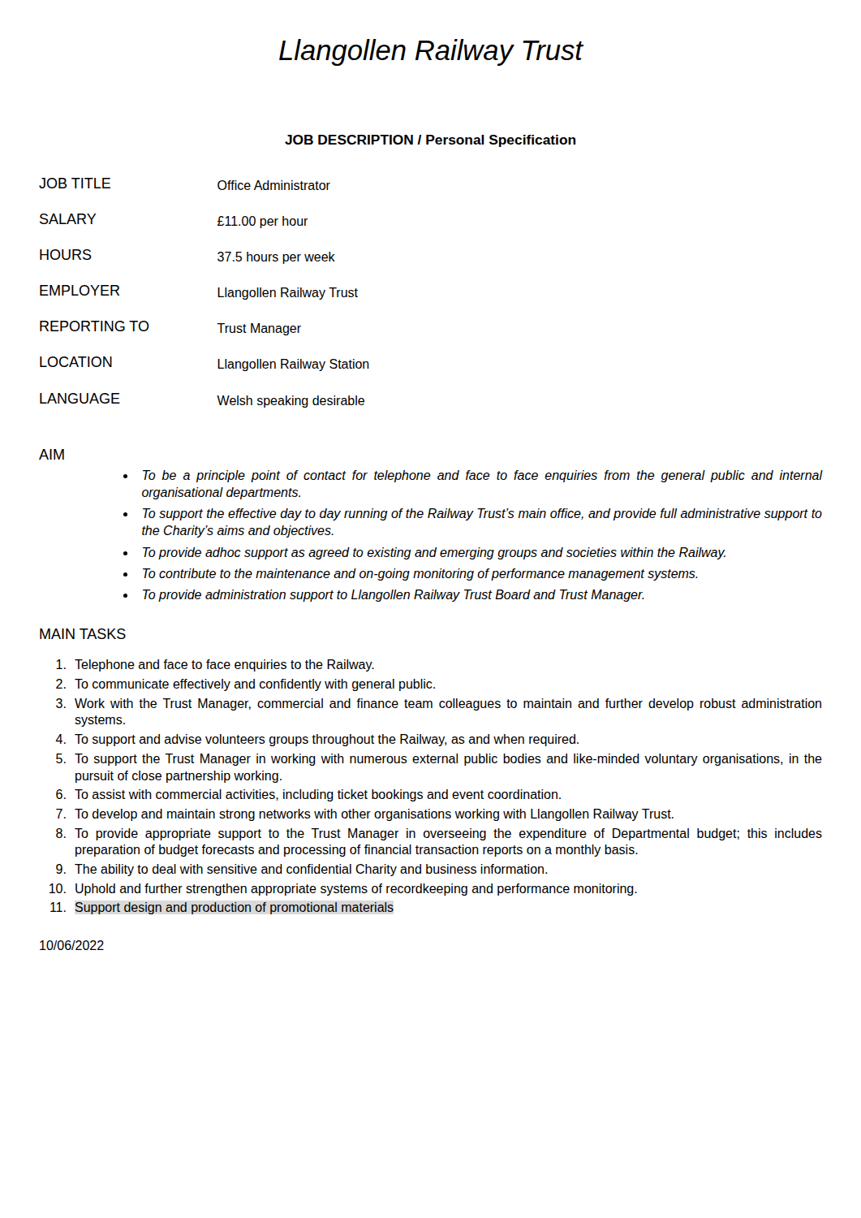Llangollen Railway Trust
JOB DESCRIPTION / Personal Specification
| JOB TITLE | Office Administrator |
| SALARY | £11.00 per hour |
| HOURS | 37.5 hours per week |
| EMPLOYER | Llangollen Railway Trust |
| REPORTING TO | Trust Manager |
| LOCATION | Llangollen Railway Station |
| LANGUAGE | Welsh speaking desirable |
AIM
To be a principle point of contact for telephone and face to face enquiries from the general public and internal organisational departments.
To support the effective day to day running of the Railway Trust’s main office, and provide full administrative support to the Charity’s aims and objectives.
To provide adhoc support as agreed to existing and emerging groups and societies within the Railway.
To contribute to the maintenance and on-going monitoring of performance management systems.
To provide administration support to Llangollen Railway Trust Board and Trust Manager.
MAIN TASKS
Telephone and face to face enquiries to the Railway.
To communicate effectively and confidently with general public.
Work with the Trust Manager, commercial and finance team colleagues to maintain and further develop robust administration systems.
To support and advise volunteers groups throughout the Railway, as and when required.
To support the Trust Manager in working with numerous external public bodies and like-minded voluntary organisations, in the pursuit of close partnership working.
To assist with commercial activities, including ticket bookings and event coordination.
To develop and maintain strong networks with other organisations working with Llangollen Railway Trust.
To provide appropriate support to the Trust Manager in overseeing the expenditure of Departmental budget; this includes preparation of budget forecasts and processing of financial transaction reports on a monthly basis.
The ability to deal with sensitive and confidential Charity and business information.
Uphold and further strengthen appropriate systems of recordkeeping and performance monitoring.
Support design and production of promotional materials
10/06/2022